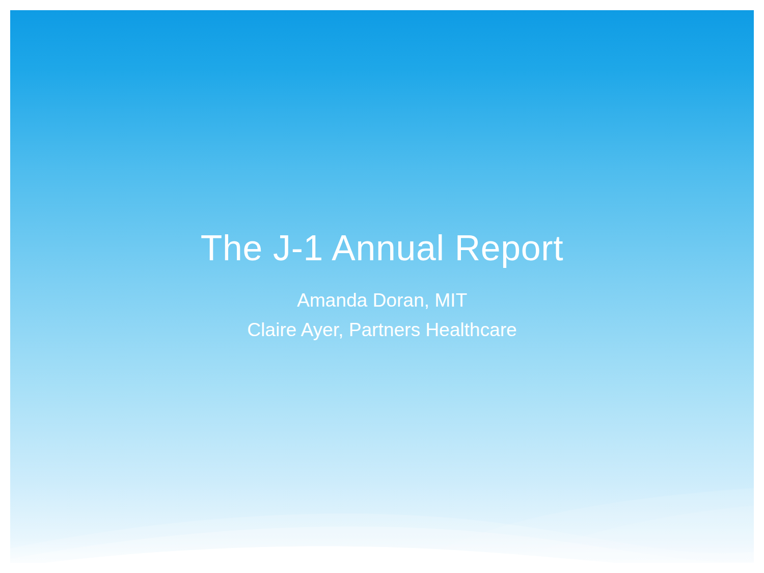The J-1 Annual Report
Amanda Doran, MIT Claire Ayer, Partners Healthcare